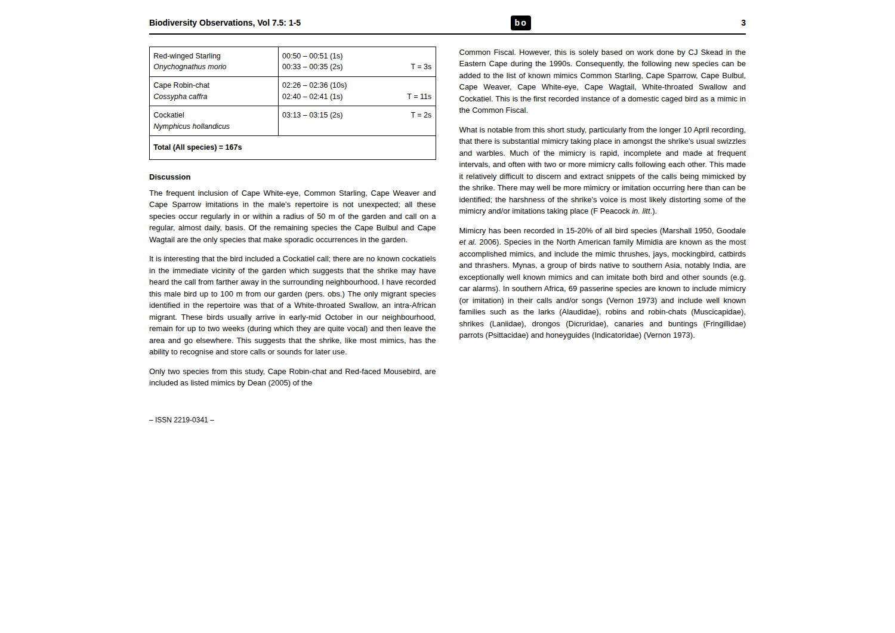Biodiversity Observations, Vol 7.5: 1-5
bo
3
| Red-winged Starling Onychognathus morio | 00:50 – 00:51 (1s) 00:33 – 00:35 (2s) T = 3s |
| Cape Robin-chat Cossypha caffra | 02:26 – 02:36 (10s) 02:40 – 02:41 (1s) T = 11s |
| Cockatiel Nymphicus hollandicus | 03:13 – 03:15 (2s) T = 2s |
| Total (All species) = 167s |
Discussion
The frequent inclusion of Cape White-eye, Common Starling, Cape Weaver and Cape Sparrow imitations in the male's repertoire is not unexpected; all these species occur regularly in or within a radius of 50 m of the garden and call on a regular, almost daily, basis. Of the remaining species the Cape Bulbul and Cape Wagtail are the only species that make sporadic occurrences in the garden.
It is interesting that the bird included a Cockatiel call; there are no known cockatiels in the immediate vicinity of the garden which suggests that the shrike may have heard the call from farther away in the surrounding neighbourhood. I have recorded this male bird up to 100 m from our garden (pers. obs.) The only migrant species identified in the repertoire was that of a White-throated Swallow, an intra-African migrant. These birds usually arrive in early-mid October in our neighbourhood, remain for up to two weeks (during which they are quite vocal) and then leave the area and go elsewhere. This suggests that the shrike, like most mimics, has the ability to recognise and store calls or sounds for later use.
Only two species from this study, Cape Robin-chat and Red-faced Mousebird, are included as listed mimics by Dean (2005) of the
Common Fiscal. However, this is solely based on work done by CJ Skead in the Eastern Cape during the 1990s. Consequently, the following new species can be added to the list of known mimics Common Starling, Cape Sparrow, Cape Bulbul, Cape Weaver, Cape White-eye, Cape Wagtail, White-throated Swallow and Cockatiel. This is the first recorded instance of a domestic caged bird as a mimic in the Common Fiscal.
What is notable from this short study, particularly from the longer 10 April recording, that there is substantial mimicry taking place in amongst the shrike's usual swizzles and warbles. Much of the mimicry is rapid, incomplete and made at frequent intervals, and often with two or more mimicry calls following each other. This made it relatively difficult to discern and extract snippets of the calls being mimicked by the shrike. There may well be more mimicry or imitation occurring here than can be identified; the harshness of the shrike's voice is most likely distorting some of the mimicry and/or imitations taking place (F Peacock in. litt.).
Mimicry has been recorded in 15-20% of all bird species (Marshall 1950, Goodale et al. 2006). Species in the North American family Mimidia are known as the most accomplished mimics, and include the mimic thrushes, jays, mockingbird, catbirds and thrashers. Mynas, a group of birds native to southern Asia, notably India, are exceptionally well known mimics and can imitate both bird and other sounds (e.g. car alarms). In southern Africa, 69 passerine species are known to include mimicry (or imitation) in their calls and/or songs (Vernon 1973) and include well known families such as the larks (Alaudidae), robins and robin-chats (Muscicapidae), shrikes (Laniidae), drongos (Dicruridae), canaries and buntings (Fringillidae) parrots (Psittacidae) and honeyguides (Indicatoridae) (Vernon 1973).
– ISSN 2219-0341 –